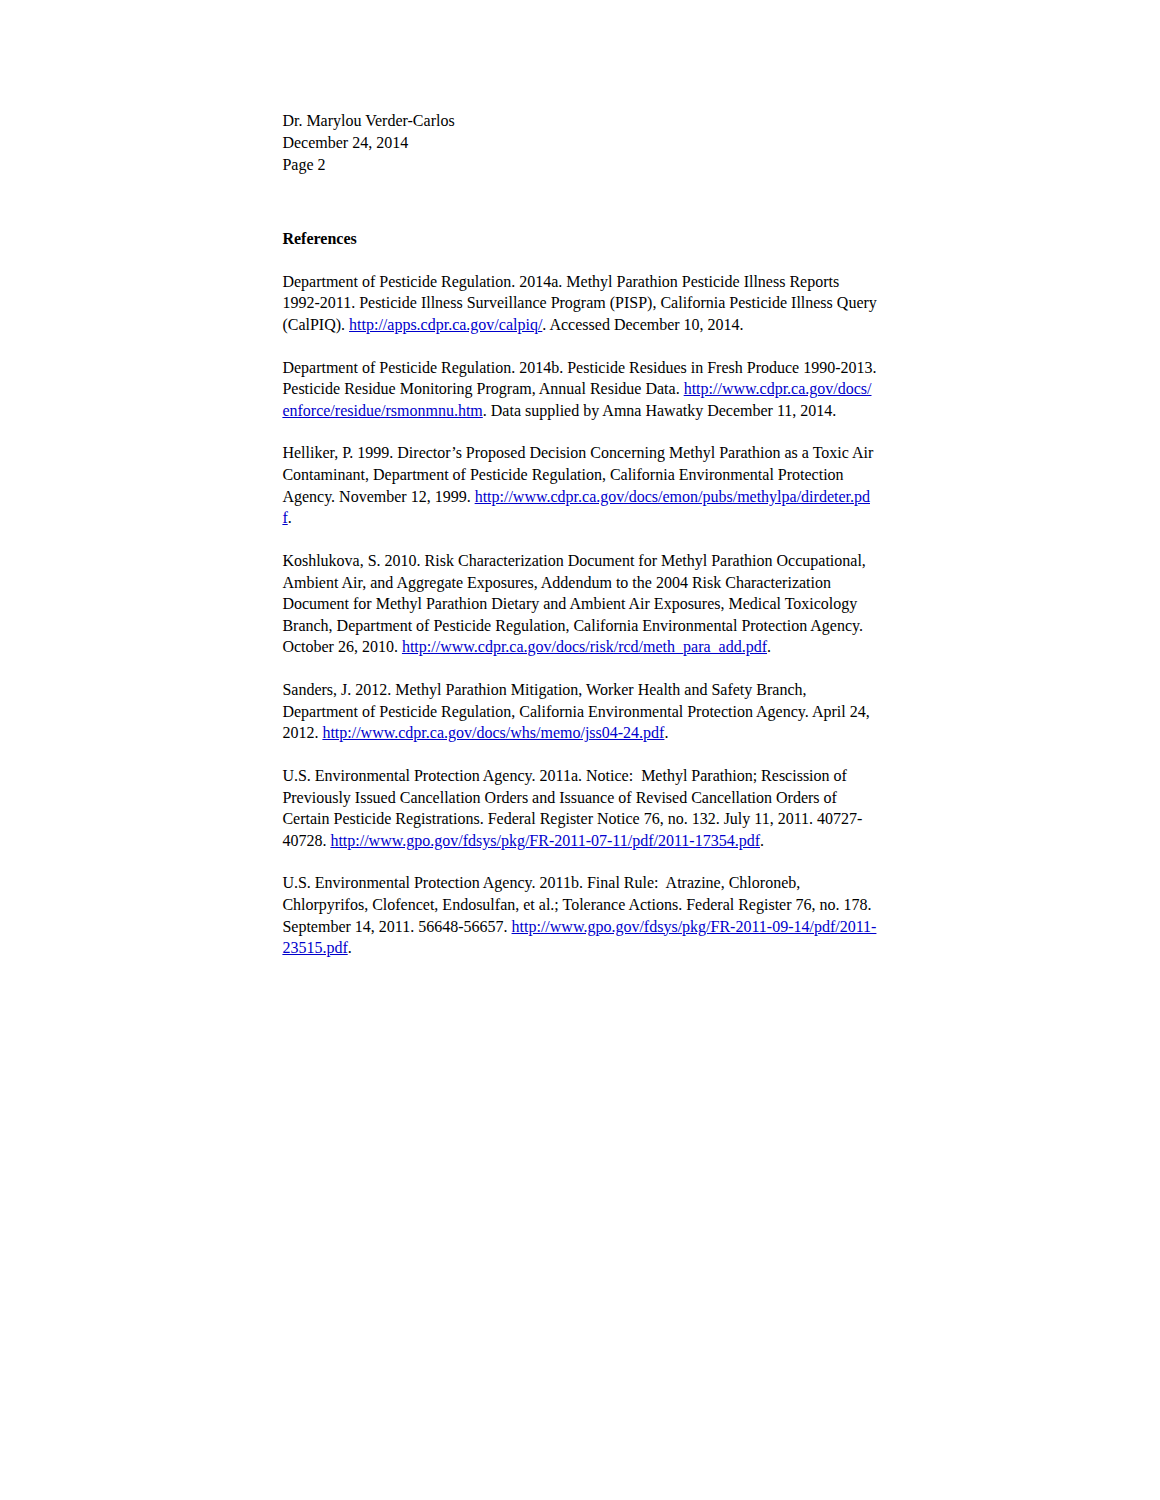Dr. Marylou Verder-Carlos
December 24, 2014
Page 2
References
Department of Pesticide Regulation. 2014a. Methyl Parathion Pesticide Illness Reports 1992-2011. Pesticide Illness Surveillance Program (PISP), California Pesticide Illness Query (CalPIQ). http://apps.cdpr.ca.gov/calpiq/. Accessed December 10, 2014.
Department of Pesticide Regulation. 2014b. Pesticide Residues in Fresh Produce 1990-2013. Pesticide Residue Monitoring Program, Annual Residue Data. http://www.cdpr.ca.gov/docs/ enforce/residue/rsmonmnu.htm. Data supplied by Amna Hawatky December 11, 2014.
Helliker, P. 1999. Director’s Proposed Decision Concerning Methyl Parathion as a Toxic Air Contaminant, Department of Pesticide Regulation, California Environmental Protection Agency. November 12, 1999. http://www.cdpr.ca.gov/docs/emon/pubs/methylpa/dirdeter.pdf.
Koshlukova, S. 2010. Risk Characterization Document for Methyl Parathion Occupational, Ambient Air, and Aggregate Exposures, Addendum to the 2004 Risk Characterization Document for Methyl Parathion Dietary and Ambient Air Exposures, Medical Toxicology Branch, Department of Pesticide Regulation, California Environmental Protection Agency. October 26, 2010. http://www.cdpr.ca.gov/docs/risk/rcd/meth_para_add.pdf.
Sanders, J. 2012. Methyl Parathion Mitigation, Worker Health and Safety Branch, Department of Pesticide Regulation, California Environmental Protection Agency. April 24, 2012. http://www.cdpr.ca.gov/docs/whs/memo/jss04-24.pdf.
U.S. Environmental Protection Agency. 2011a. Notice: Methyl Parathion; Rescission of Previously Issued Cancellation Orders and Issuance of Revised Cancellation Orders of Certain Pesticide Registrations. Federal Register Notice 76, no. 132. July 11, 2011. 40727-40728. http://www.gpo.gov/fdsys/pkg/FR-2011-07-11/pdf/2011-17354.pdf.
U.S. Environmental Protection Agency. 2011b. Final Rule: Atrazine, Chloroneb, Chlorpyrifos, Clofencet, Endosulfan, et al.; Tolerance Actions. Federal Register 76, no. 178. September 14, 2011. 56648-56657. http://www.gpo.gov/fdsys/pkg/FR-2011-09-14/pdf/2011-23515.pdf.